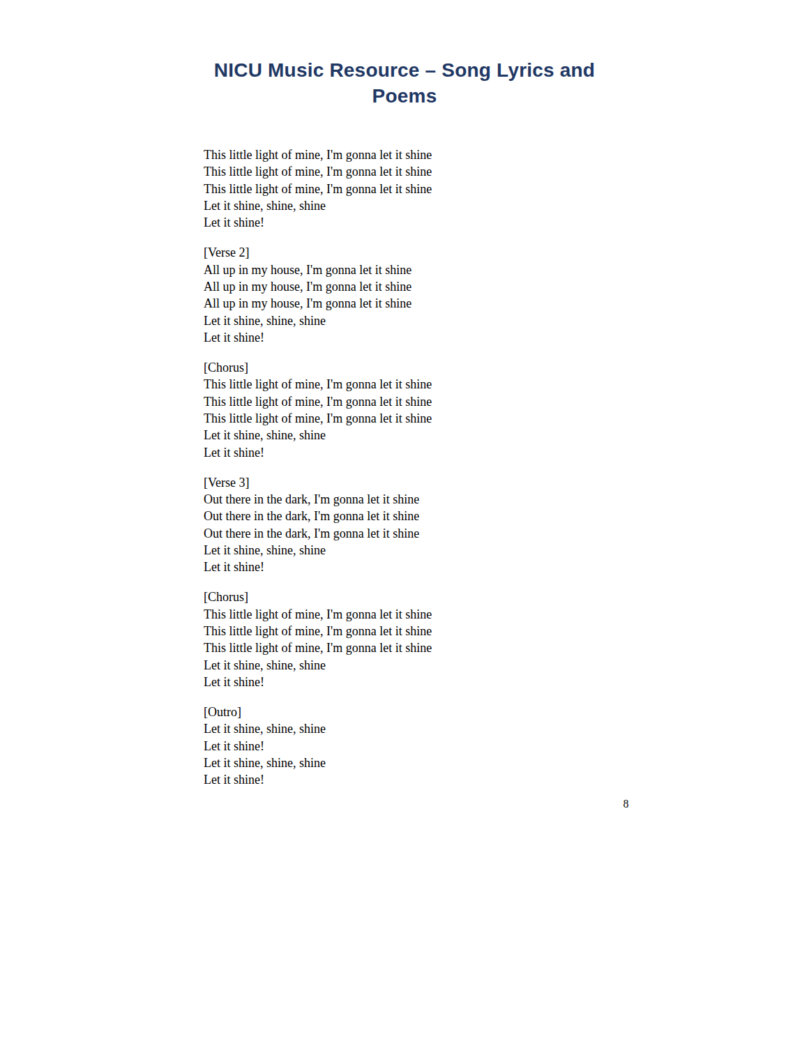NICU Music Resource – Song Lyrics and Poems
This little light of mine, I'm gonna let it shine
This little light of mine, I'm gonna let it shine
This little light of mine, I'm gonna let it shine
Let it shine, shine, shine
Let it shine!
[Verse 2]
All up in my house, I'm gonna let it shine
All up in my house, I'm gonna let it shine
All up in my house, I'm gonna let it shine
Let it shine, shine, shine
Let it shine!
[Chorus]
This little light of mine, I'm gonna let it shine
This little light of mine, I'm gonna let it shine
This little light of mine, I'm gonna let it shine
Let it shine, shine, shine
Let it shine!
[Verse 3]
Out there in the dark, I'm gonna let it shine
Out there in the dark, I'm gonna let it shine
Out there in the dark, I'm gonna let it shine
Let it shine, shine, shine
Let it shine!
[Chorus]
This little light of mine, I'm gonna let it shine
This little light of mine, I'm gonna let it shine
This little light of mine, I'm gonna let it shine
Let it shine, shine, shine
Let it shine!
[Outro]
Let it shine, shine, shine
Let it shine!
Let it shine, shine, shine
Let it shine!
8